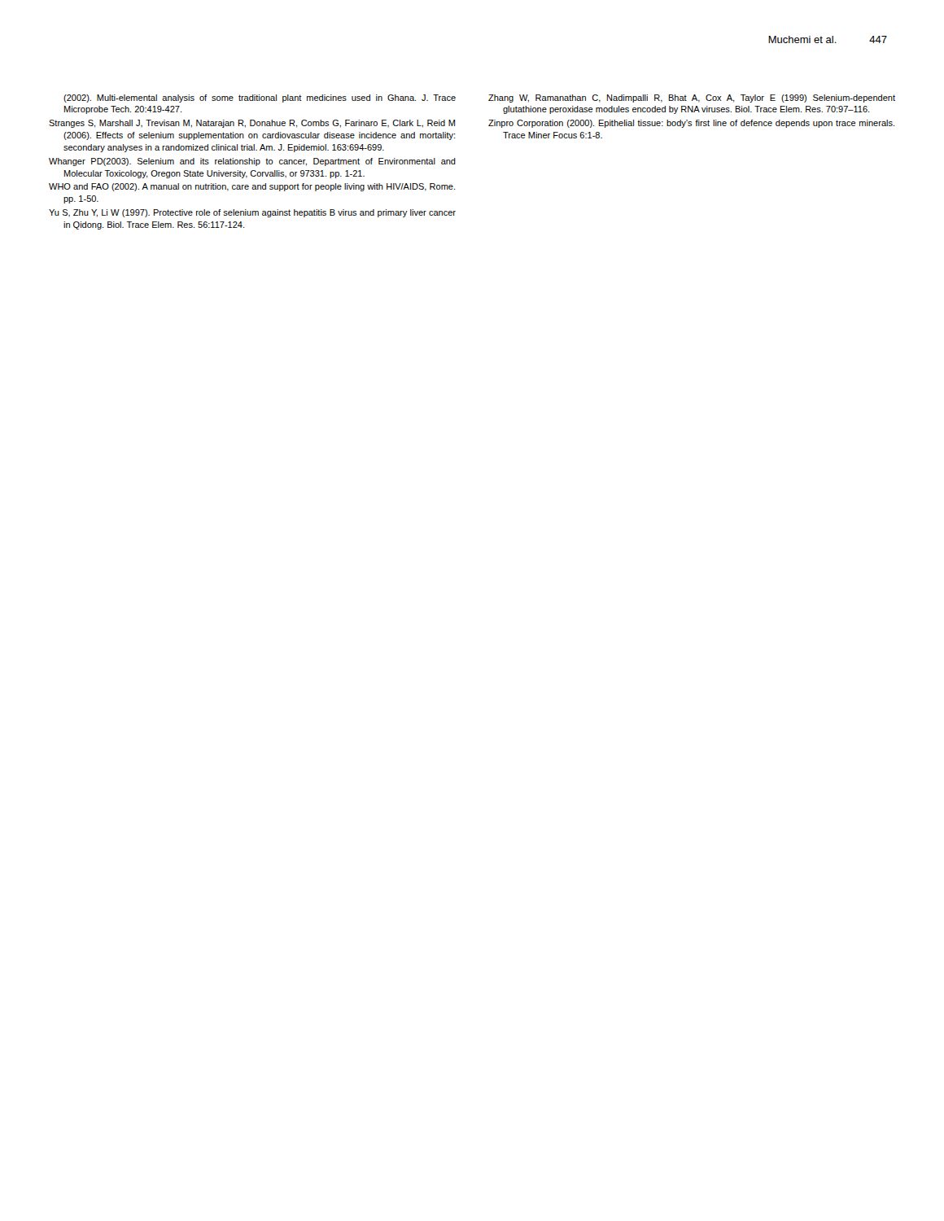Muchemi et al. 447
(2002). Multi-elemental analysis of some traditional plant medicines used in Ghana. J. Trace Microprobe Tech. 20:419-427.
Stranges S, Marshall J, Trevisan M, Natarajan R, Donahue R, Combs G, Farinaro E, Clark L, Reid M (2006). Effects of selenium supplementation on cardiovascular disease incidence and mortality: secondary analyses in a randomized clinical trial. Am. J. Epidemiol. 163:694-699.
Whanger PD(2003). Selenium and its relationship to cancer, Department of Environmental and Molecular Toxicology, Oregon State University, Corvallis, or 97331. pp. 1-21.
WHO and FAO (2002). A manual on nutrition, care and support for people living with HIV/AIDS, Rome. pp. 1-50.
Yu S, Zhu Y, Li W (1997). Protective role of selenium against hepatitis B virus and primary liver cancer in Qidong. Biol. Trace Elem. Res. 56:117-124.
Zhang W, Ramanathan C, Nadimpalli R, Bhat A, Cox A, Taylor E (1999) Selenium-dependent glutathione peroxidase modules encoded by RNA viruses. Biol. Trace Elem. Res. 70:97–116.
Zinpro Corporation (2000). Epithelial tissue: body’s first line of defence depends upon trace minerals. Trace Miner Focus 6:1-8.